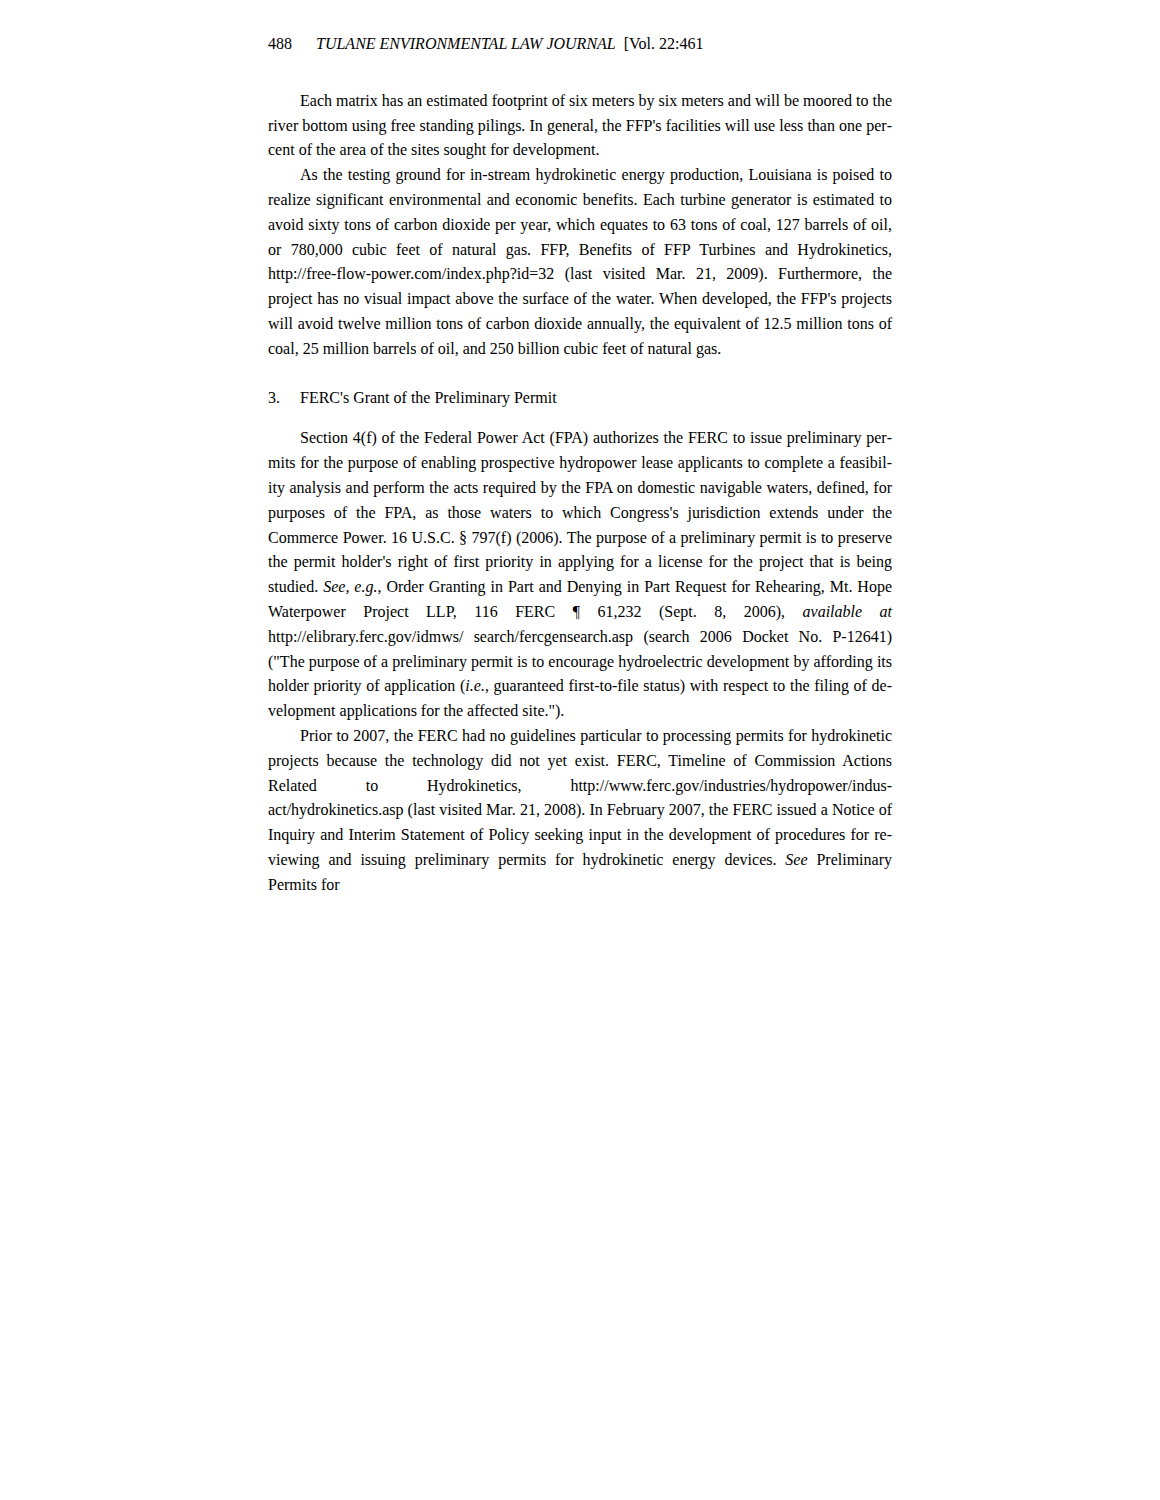488 TULANE ENVIRONMENTAL LAW JOURNAL [Vol. 22:461
Each matrix has an estimated footprint of six meters by six meters and will be moored to the river bottom using free standing pilings. In general, the FFP's facilities will use less than one percent of the area of the sites sought for development.
As the testing ground for in-stream hydrokinetic energy production, Louisiana is poised to realize significant environmental and economic benefits. Each turbine generator is estimated to avoid sixty tons of carbon dioxide per year, which equates to 63 tons of coal, 127 barrels of oil, or 780,000 cubic feet of natural gas. FFP, Benefits of FFP Turbines and Hydrokinetics, http://free-flow-power.com/index.php?id=32 (last visited Mar. 21, 2009). Furthermore, the project has no visual impact above the surface of the water. When developed, the FFP's projects will avoid twelve million tons of carbon dioxide annually, the equivalent of 12.5 million tons of coal, 25 million barrels of oil, and 250 billion cubic feet of natural gas.
3. FERC's Grant of the Preliminary Permit
Section 4(f) of the Federal Power Act (FPA) authorizes the FERC to issue preliminary permits for the purpose of enabling prospective hydropower lease applicants to complete a feasibility analysis and perform the acts required by the FPA on domestic navigable waters, defined, for purposes of the FPA, as those waters to which Congress's jurisdiction extends under the Commerce Power. 16 U.S.C. § 797(f) (2006). The purpose of a preliminary permit is to preserve the permit holder's right of first priority in applying for a license for the project that is being studied. See, e.g., Order Granting in Part and Denying in Part Request for Rehearing, Mt. Hope Waterpower Project LLP, 116 FERC ¶ 61,232 (Sept. 8, 2006), available at http://elibrary.ferc.gov/idmws/ search/fercgensearch.asp (search 2006 Docket No. P-12641) ("The purpose of a preliminary permit is to encourage hydroelectric development by affording its holder priority of application (i.e., guaranteed first-to-file status) with respect to the filing of development applications for the affected site.").
Prior to 2007, the FERC had no guidelines particular to processing permits for hydrokinetic projects because the technology did not yet exist. FERC, Timeline of Commission Actions Related to Hydrokinetics, http://www.ferc.gov/industries/hydropower/indus-act/hydrokinetics.asp (last visited Mar. 21, 2008). In February 2007, the FERC issued a Notice of Inquiry and Interim Statement of Policy seeking input in the development of procedures for reviewing and issuing preliminary permits for hydrokinetic energy devices. See Preliminary Permits for